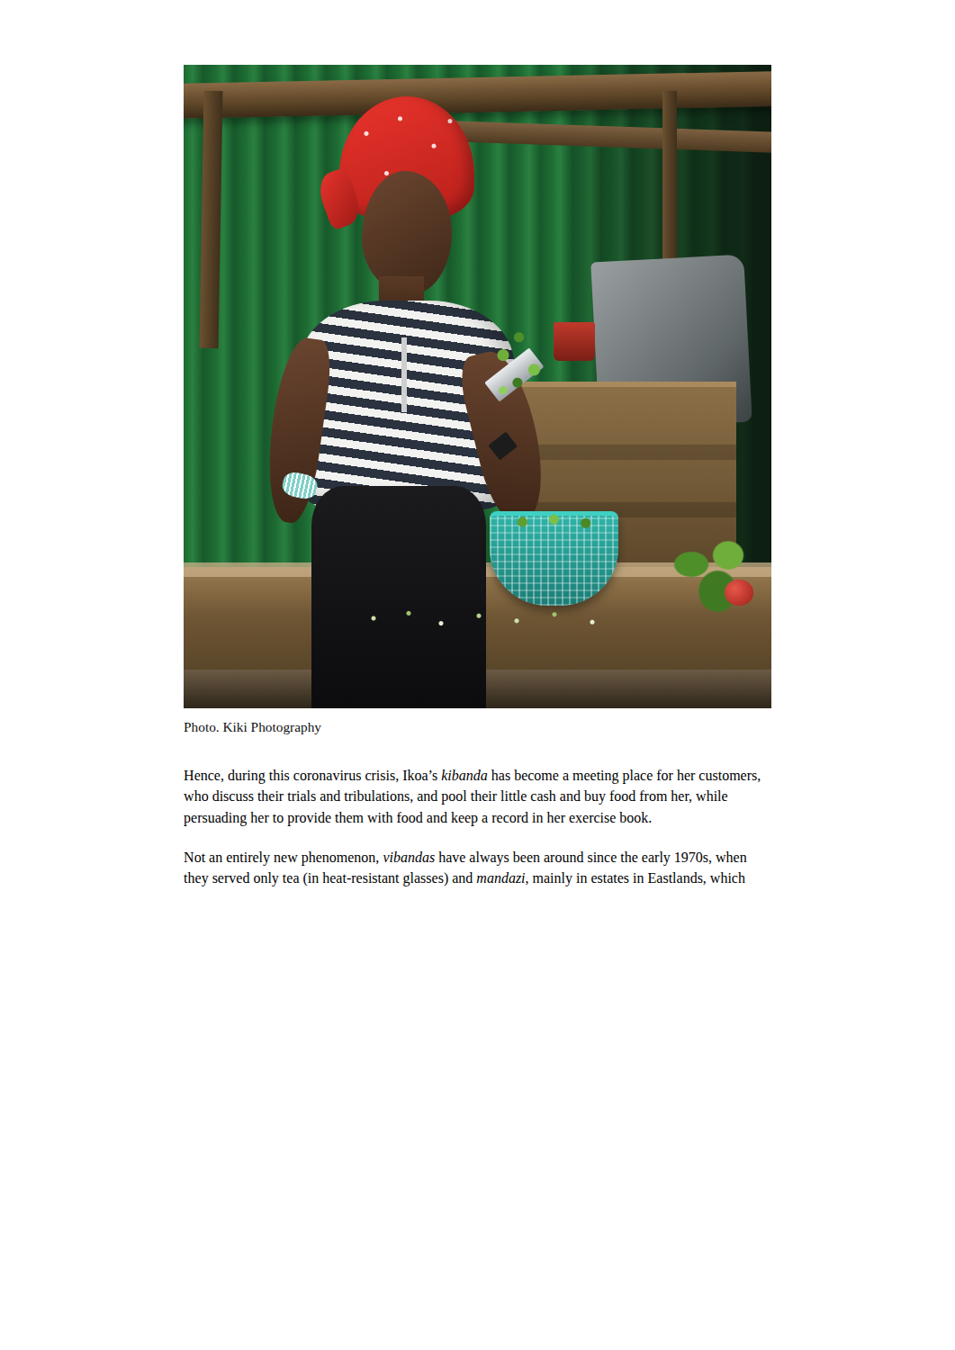Photo. Kiki Photography
Hence, during this coronavirus crisis, Ikoa’s kibanda has become a meeting place for her customers, who discuss their trials and tribulations, and pool their little cash and buy food from her, while persuading her to provide them with food and keep a record in her exercise book.
Not an entirely new phenomenon, vibandas have always been around since the early 1970s, when they served only tea (in heat-resistant glasses) and mandazi, mainly in estates in Eastlands, which